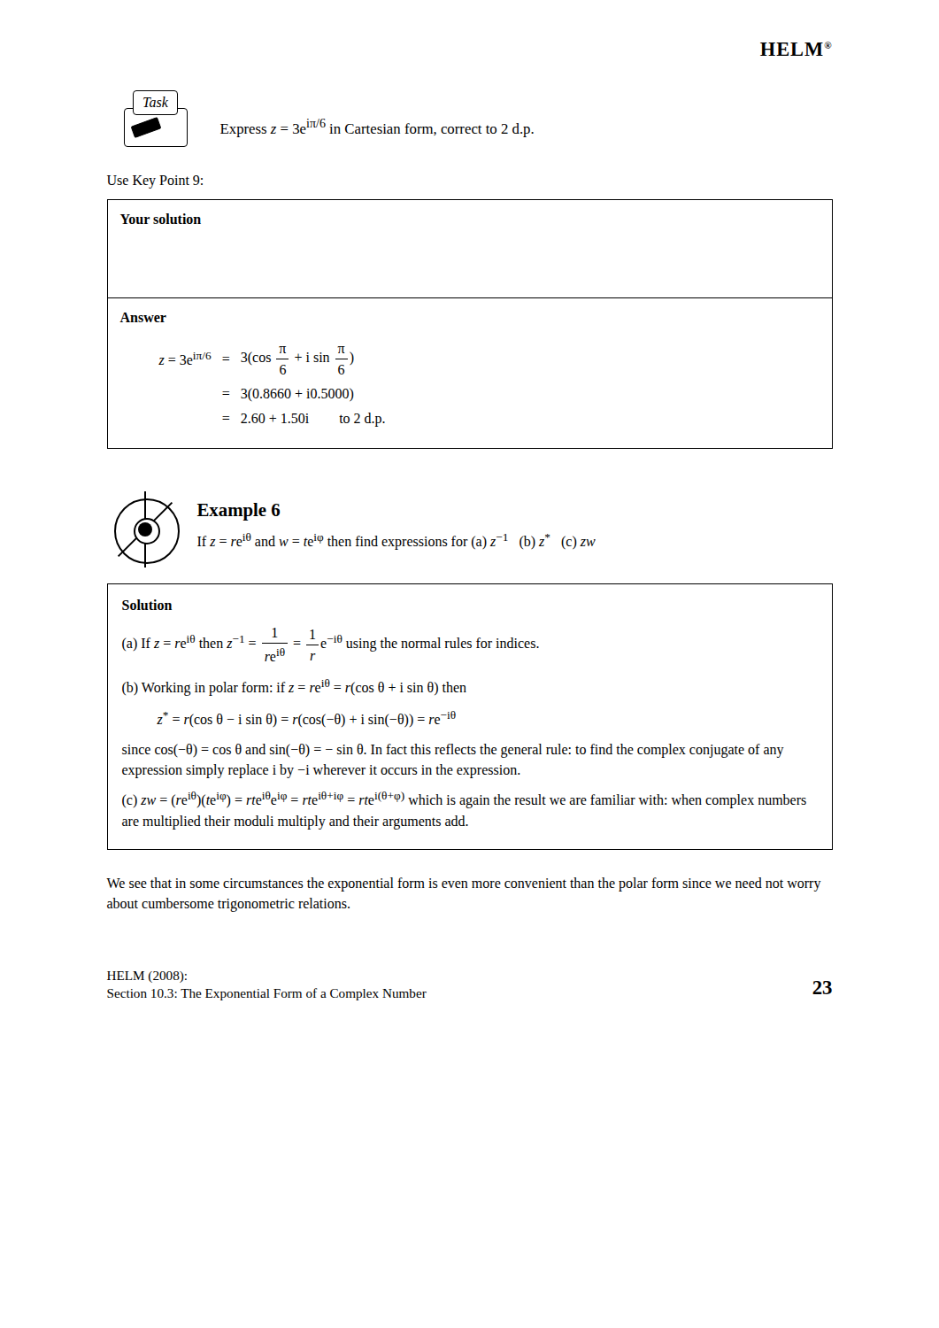HELM®
Task
Express z = 3eiπ/6 in Cartesian form, correct to 2 d.p.
Use Key Point 9:
Your solution
Answer
| z = 3e iπ/6 | = | 3(cos π 6 + i sin π 6 ) |
| | = | 3(0.8660 + i0.5000) |
| | = | 2.60 + 1.50i to 2 d.p. |
Example 6
If z = reiθ and w = teiφ then find expressions for (a) z−1 (b) z* (c) zw
Solution
(a) If z = reiθ then z−1 = 1 reiθ = 1 re−iθ using the normal rules for indices.
(b) Working in polar form: if z = reiθ = r(cos θ + i sin θ) then
z* = r(cos θ − i sin θ) = r(cos(−θ) + i sin(−θ)) = re−iθ
since cos(−θ) = cos θ and sin(−θ) = − sin θ. In fact this reflects the general rule: to find the complex conjugate of any expression simply replace i by −i wherever it occurs in the expression.
(c) zw = (reiθ)(teiφ) = rteiθeiφ = rteiθ+iφ = rtei(θ+φ) which is again the result we are familiar with: when complex numbers are multiplied their moduli multiply and their arguments add.
We see that in some circumstances the exponential form is even more convenient than the polar form since we need not worry about cumbersome trigonometric relations.
HELM (2008):
Section 10.3: The Exponential Form of a Complex Number
23